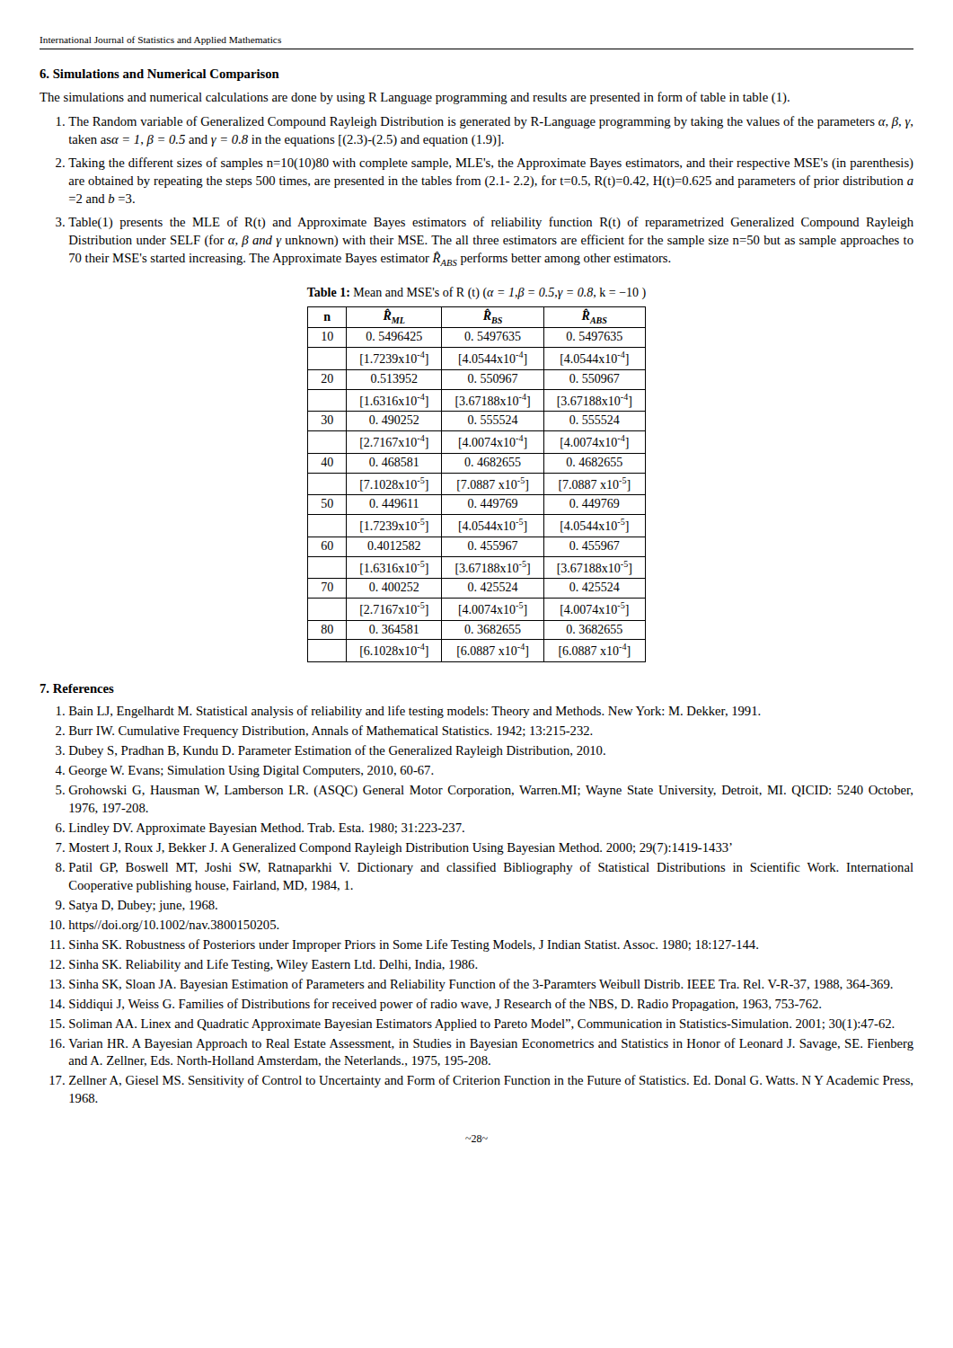International Journal of Statistics and Applied Mathematics
6. Simulations and Numerical Comparison
The simulations and numerical calculations are done by using R Language programming and results are presented in form of table in table (1).
The Random variable of Generalized Compound Rayleigh Distribution is generated by R-Language programming by taking the values of the parameters α, β, γ, taken asα = 1, β = 0.5 and γ = 0.8 in the equations [(2.3)-(2.5) and equation (1.9)].
Taking the different sizes of samples n=10(10)80 with complete sample, MLE's, the Approximate Bayes estimators, and their respective MSE's (in parenthesis) are obtained by repeating the steps 500 times, are presented in the tables from (2.1- 2.2), for t=0.5, R(t)=0.42, H(t)=0.625 and parameters of prior distribution a =2 and b =3.
Table(1) presents the MLE of R(t) and Approximate Bayes estimators of reliability function R(t) of reparametrized Generalized Compound Rayleigh Distribution under SELF (for α, β and γ unknown) with their MSE. The all three estimators are efficient for the sample size n=50 but as sample approaches to 70 their MSE's started increasing. The Approximate Bayes estimator R̂ABS performs better among other estimators.
Table 1: Mean and MSE's of R (t) (α = 1,β = 0.5,γ = 0.8, k = −10 )
| n | R̂ ML | R̂ BS | R̂ ABS |
| --- | --- | --- | --- |
| 10 | 0. 5496425 | 0. 5497635 | 0. 5497635 |
| | [1.7239x10 -4 ] | [4.0544x10 -4 ] | [4.0544x10 -4 ] |
| 20 | 0.513952 | 0. 550967 | 0. 550967 |
| | [1.6316x10 -4 ] | [3.67188x10 -4 ] | [3.67188x10 -4 ] |
| 30 | 0. 490252 | 0. 555524 | 0. 555524 |
| | [2.7167x10 -4 ] | [4.0074x10 -4 ] | [4.0074x10 -4 ] |
| 40 | 0. 468581 | 0. 4682655 | 0. 4682655 |
| | [7.1028x10 -5 ] | [7.0887 x10 -5 ] | [7.0887 x10 -5 ] |
| 50 | 0. 449611 | 0. 449769 | 0. 449769 |
| | [1.7239x10 -5 ] | [4.0544x10 -5 ] | [4.0544x10 -5 ] |
| 60 | 0.4012582 | 0. 455967 | 0. 455967 |
| | [1.6316x10 -5 ] | [3.67188x10 -5 ] | [3.67188x10 -5 ] |
| 70 | 0. 400252 | 0. 425524 | 0. 425524 |
| | [2.7167x10 -5 ] | [4.0074x10 -5 ] | [4.0074x10 -5 ] |
| 80 | 0. 364581 | 0. 3682655 | 0. 3682655 |
| | [6.1028x10 -4 ] | [6.0887 x10 -4 ] | [6.0887 x10 -4 ] |
7. References
Bain LJ, Engelhardt M. Statistical analysis of reliability and life testing models: Theory and Methods. New York: M. Dekker, 1991.
Burr IW. Cumulative Frequency Distribution, Annals of Mathematical Statistics. 1942; 13:215-232.
Dubey S, Pradhan B, Kundu D. Parameter Estimation of the Generalized Rayleigh Distribution, 2010.
George W. Evans; Simulation Using Digital Computers, 2010, 60-67.
Grohowski G, Hausman W, Lamberson LR. (ASQC) General Motor Corporation, Warren.MI; Wayne State University, Detroit, MI. QICID: 5240 October, 1976, 197-208.
Lindley DV. Approximate Bayesian Method. Trab. Esta. 1980; 31:223-237.
Mostert J, Roux J, Bekker J. A Generalized Compond Rayleigh Distribution Using Bayesian Method. 2000; 29(7):1419-1433’
Patil GP, Boswell MT, Joshi SW, Ratnaparkhi V. Dictionary and classified Bibliography of Statistical Distributions in Scientific Work. International Cooperative publishing house, Fairland, MD, 1984, 1.
Satya D, Dubey; june, 1968.
https//doi.org/10.1002/nav.3800150205.
Sinha SK. Robustness of Posteriors under Improper Priors in Some Life Testing Models, J Indian Statist. Assoc. 1980; 18:127-144.
Sinha SK. Reliability and Life Testing, Wiley Eastern Ltd. Delhi, India, 1986.
Sinha SK, Sloan JA. Bayesian Estimation of Parameters and Reliability Function of the 3-Paramters Weibull Distrib. IEEE Tra. Rel. V-R-37, 1988, 364-369.
Siddiqui J, Weiss G. Families of Distributions for received power of radio wave, J Research of the NBS, D. Radio Propagation, 1963, 753-762.
Soliman AA. Linex and Quadratic Approximate Bayesian Estimators Applied to Pareto Model”, Communication in Statistics-Simulation. 2001; 30(1):47-62.
Varian HR. A Bayesian Approach to Real Estate Assessment, in Studies in Bayesian Econometrics and Statistics in Honor of Leonard J. Savage, SE. Fienberg and A. Zellner, Eds. North-Holland Amsterdam, the Neterlands., 1975, 195-208.
Zellner A, Giesel MS. Sensitivity of Control to Uncertainty and Form of Criterion Function in the Future of Statistics. Ed. Donal G. Watts. N Y Academic Press, 1968.
~28~